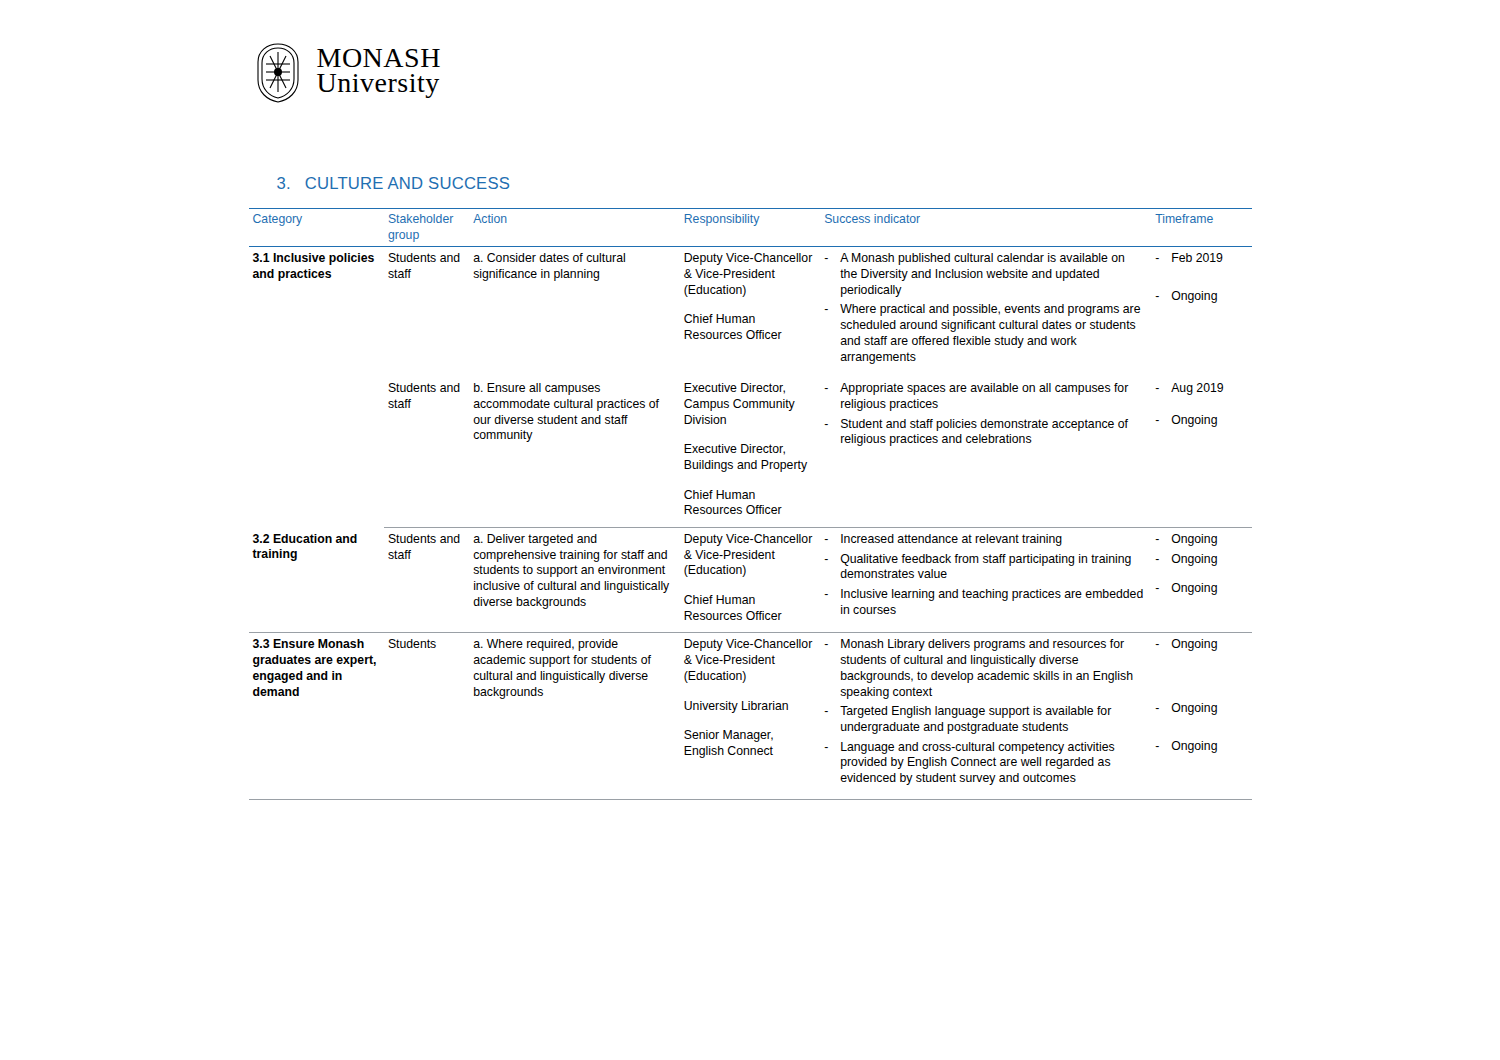MONASH University
3. CULTURE AND SUCCESS
| Category | Stakeholder group | Action | Responsibility | Success indicator | Timeframe |
| --- | --- | --- | --- | --- | --- |
| 3.1 Inclusive policies and practices | Students and staff | a. Consider dates of cultural significance in planning | Deputy Vice-Chancellor & Vice-President (Education) Chief Human Resources Officer | A Monash published cultural calendar is available on the Diversity and Inclusion website and updated periodically Where practical and possible, events and programs are scheduled around significant cultural dates or students and staff are offered flexible study and work arrangements | Feb 2019 Ongoing |
| Students and staff | b. Ensure all campuses accommodate cultural practices of our diverse student and staff community | Executive Director, Campus Community Division Executive Director, Buildings and Property Chief Human Resources Officer | Appropriate spaces are available on all campuses for religious practices Student and staff policies demonstrate acceptance of religious practices and celebrations | Aug 2019 Ongoing |
| 3.2 Education and training | Students and staff | a. Deliver targeted and comprehensive training for staff and students to support an environment inclusive of cultural and linguistically diverse backgrounds | Deputy Vice-Chancellor & Vice-President (Education) Chief Human Resources Officer | Increased attendance at relevant training Qualitative feedback from staff participating in training demonstrates value Inclusive learning and teaching practices are embedded in courses | Ongoing Ongoing Ongoing |
| 3.3 Ensure Monash graduates are expert, engaged and in demand | Students | a. Where required, provide academic support for students of cultural and linguistically diverse backgrounds | Deputy Vice-Chancellor & Vice-President (Education) University Librarian Senior Manager, English Connect | Monash Library delivers programs and resources for students of cultural and linguistically diverse backgrounds, to develop academic skills in an English speaking context Targeted English language support is available for undergraduate and postgraduate students Language and cross-cultural competency activities provided by English Connect are well regarded as evidenced by student survey and outcomes | Ongoing Ongoing Ongoing |